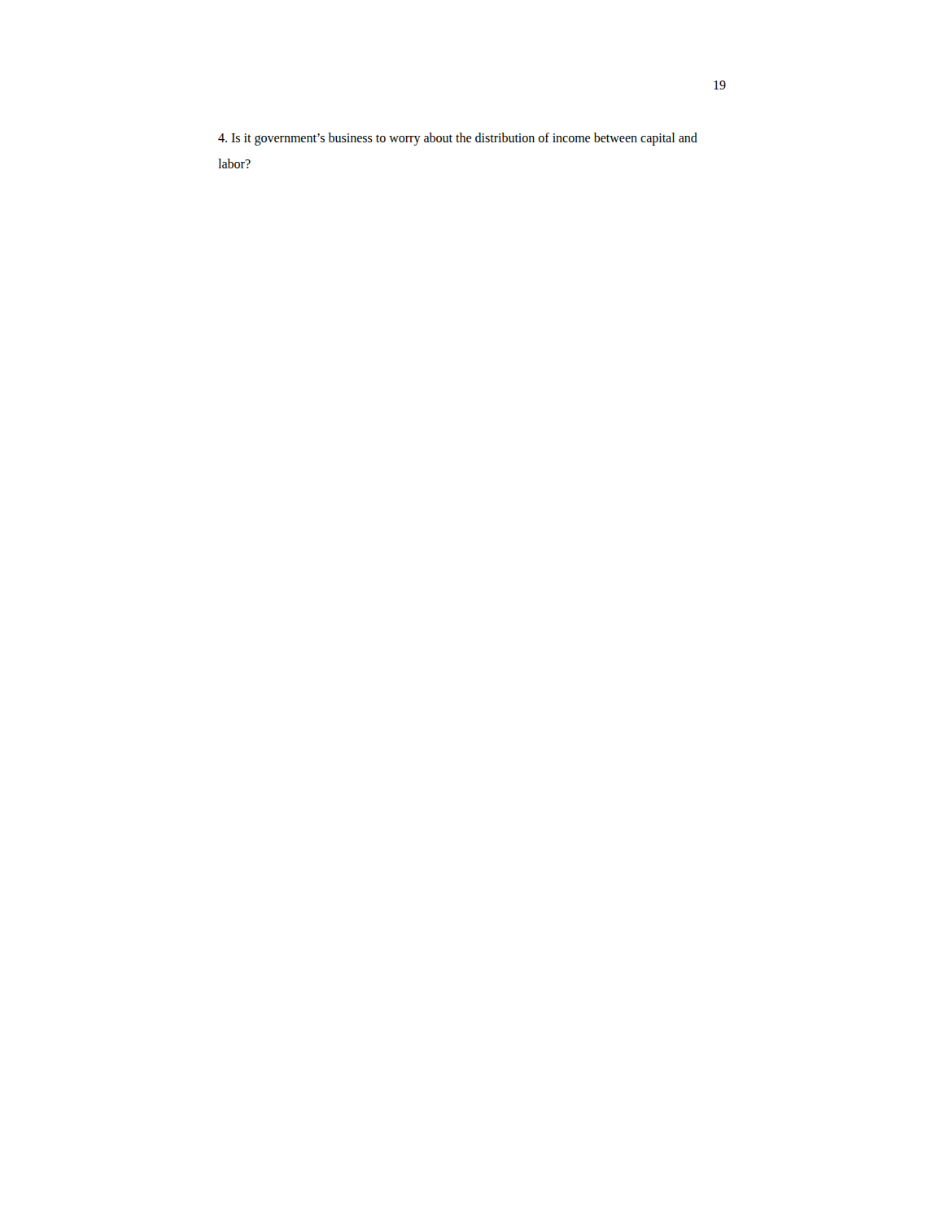19
4. Is it government’s business to worry about the distribution of income between capital and labor?